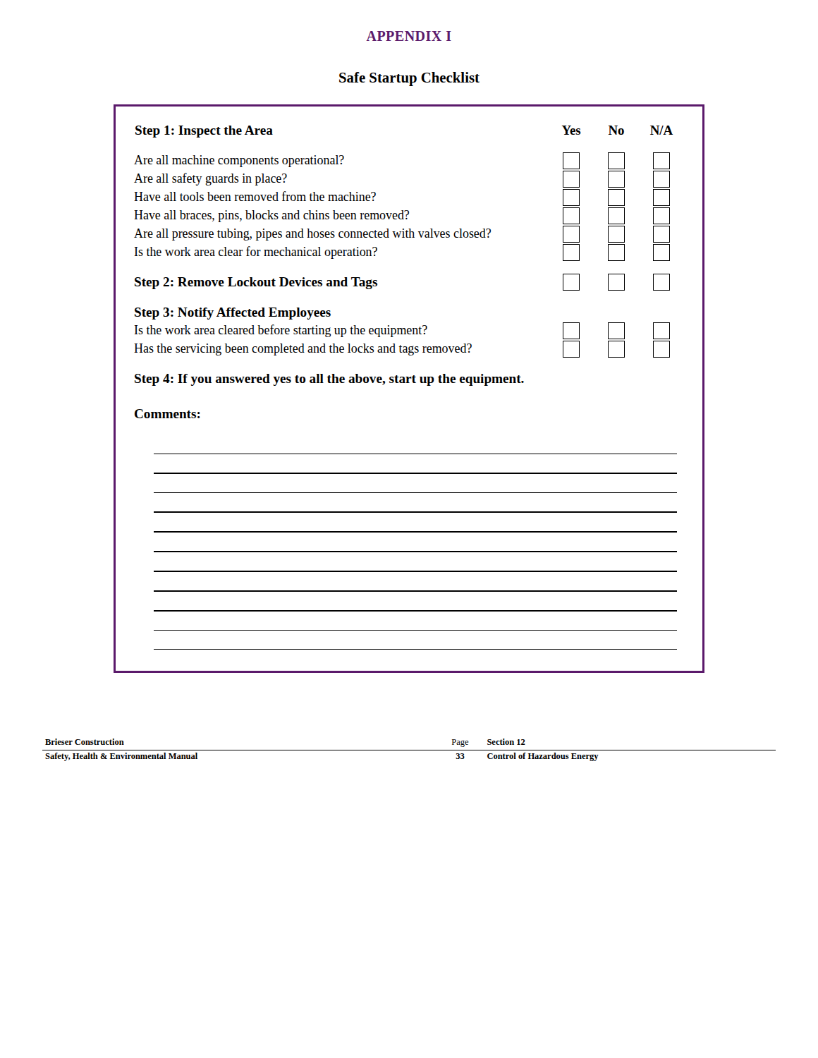APPENDIX I
Safe Startup Checklist
| Step 1: Inspect the Area | Yes | No | N/A |
| --- | --- | --- | --- |
| Are all machine components operational? | | | |
| Are all safety guards in place? | | | |
| Have all tools been removed from the machine? | | | |
| Have all braces, pins, blocks and chins been removed? | | | |
| Are all pressure tubing, pipes and hoses connected with valves closed? | | | |
| Is the work area clear for mechanical operation? | | | |
| Step 2: Remove Lockout Devices and Tags | | | |
| Step 3: Notify Affected Employees | | | |
| Is the work area cleared before starting up the equipment? | | | |
| Has the servicing been completed and the locks and tags removed? | | | |
| Step 4: If you answered yes to all the above, start up the equipment. |
Comments:
| Brieser Construction | Page | Section 12 |
| Safety, Health & Environmental Manual | 33 | Control of Hazardous Energy |